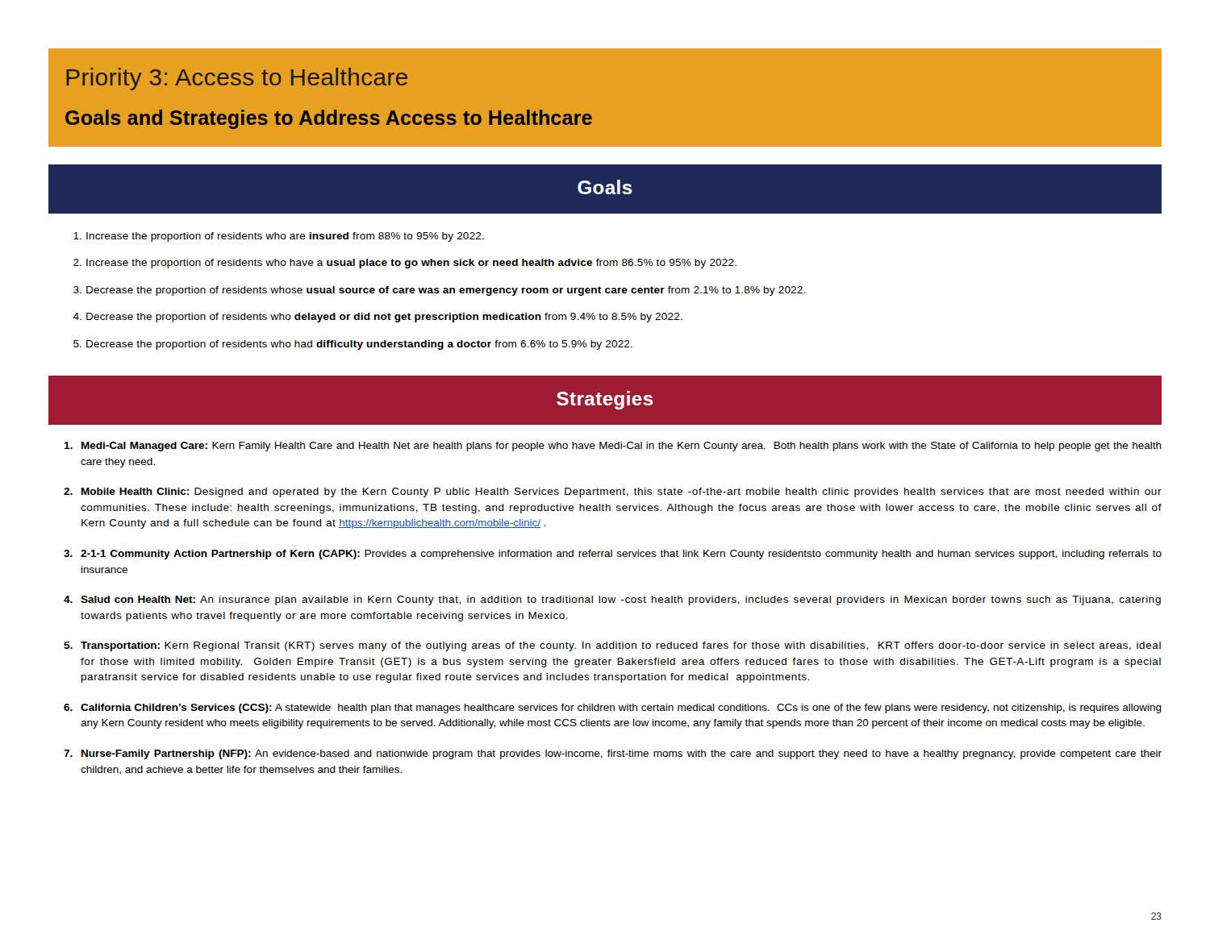Priority 3: Access to Healthcare
Goals and Strategies to Address Access to Healthcare
Goals
Increase the proportion of residents who are insured from 88% to 95% by 2022.
Increase the proportion of residents who have a usual place to go when sick or need health advice from 86.5% to 95% by 2022.
Decrease the proportion of residents whose usual source of care was an emergency room or urgent care center from 2.1% to 1.8% by 2022.
Decrease the proportion of residents who delayed or did not get prescription medication from 9.4% to 8.5% by 2022.
Decrease the proportion of residents who had difficulty understanding a doctor from 6.6% to 5.9% by 2022.
Strategies
Medi-Cal Managed Care: Kern Family Health Care and Health Net are health plans for people who have Medi-Cal in the Kern County area. Both health plans work with the State of California to help people get the health care they need.
Mobile Health Clinic: Designed and operated by the Kern County P ublic Health Services Department, this state -of-the-art mobile health clinic provides health services that are most needed within our communities. These include: health screenings, immunizations, TB testing, and reproductive health services. Although the focus areas are those with lower access to care, the mobile clinic serves all of Kern County and a full schedule can be found at https://kernpublichealth.com/mobile-clinic/ .
2-1-1 Community Action Partnership of Kern (CAPK): Provides a comprehensive information and referral services that link Kern County residentsto community health and human services support, including referrals to insurance
Salud con Health Net: An insurance plan available in Kern County that, in addition to traditional low -cost health providers, includes several providers in Mexican border towns such as Tijuana, catering towards patients who travel frequently or are more comfortable receiving services in Mexico.
Transportation: Kern Regional Transit (KRT) serves many of the outlying areas of the county. In addition to reduced fares for those with disabilities, KRT offers door-to-door service in select areas, ideal for those with limited mobility. Golden Empire Transit (GET) is a bus system serving the greater Bakersfield area offers reduced fares to those with disabilities. The GET-A-Lift program is a special paratransit service for disabled residents unable to use regular fixed route services and includes transportation for medical appointments.
California Children’s Services (CCS): A statewide health plan that manages healthcare services for children with certain medical conditions. CCs is one of the few plans were residency, not citizenship, is requires allowing any Kern County resident who meets eligibility requirements to be served. Additionally, while most CCS clients are low income, any family that spends more than 20 percent of their income on medical costs may be eligible.
Nurse-Family Partnership (NFP): An evidence-based and nationwide program that provides low-income, first-time moms with the care and support they need to have a healthy pregnancy, provide competent care their children, and achieve a better life for themselves and their families.
23